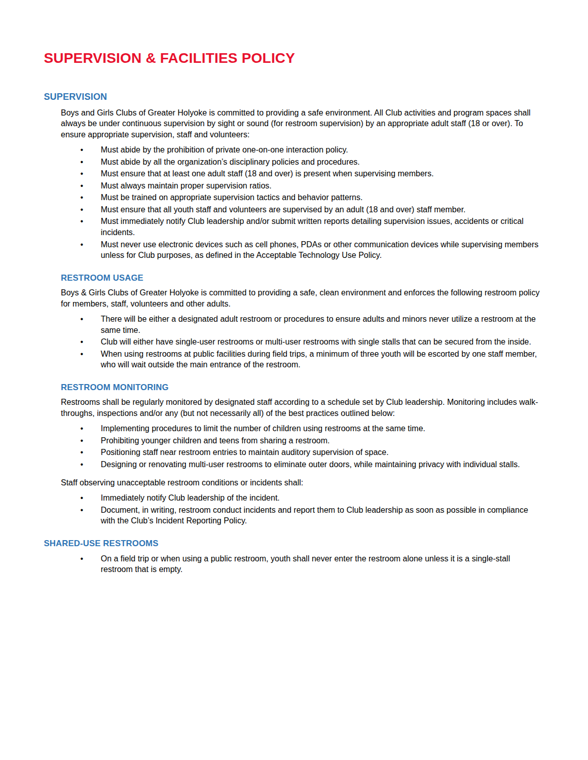SUPERVISION & FACILITIES POLICY
SUPERVISION
Boys and Girls Clubs of Greater Holyoke is committed to providing a safe environment. All Club activities and program spaces shall always be under continuous supervision by sight or sound (for restroom supervision) by an appropriate adult staff (18 or over). To ensure appropriate supervision, staff and volunteers:
Must abide by the prohibition of private one-on-one interaction policy.
Must abide by all the organization’s disciplinary policies and procedures.
Must ensure that at least one adult staff (18 and over) is present when supervising members.
Must always maintain proper supervision ratios.
Must be trained on appropriate supervision tactics and behavior patterns.
Must ensure that all youth staff and volunteers are supervised by an adult (18 and over) staff member.
Must immediately notify Club leadership and/or submit written reports detailing supervision issues, accidents or critical incidents.
Must never use electronic devices such as cell phones, PDAs or other communication devices while supervising members unless for Club purposes, as defined in the Acceptable Technology Use Policy.
RESTROOM USAGE
Boys & Girls Clubs of Greater Holyoke is committed to providing a safe, clean environment and enforces the following restroom policy for members, staff, volunteers and other adults.
There will be either a designated adult restroom or procedures to ensure adults and minors never utilize a restroom at the same time.
Club will either have single-user restrooms or multi-user restrooms with single stalls that can be secured from the inside.
When using restrooms at public facilities during field trips, a minimum of three youth will be escorted by one staff member, who will wait outside the main entrance of the restroom.
RESTROOM MONITORING
Restrooms shall be regularly monitored by designated staff according to a schedule set by Club leadership. Monitoring includes walk-throughs, inspections and/or any (but not necessarily all) of the best practices outlined below:
Implementing procedures to limit the number of children using restrooms at the same time.
Prohibiting younger children and teens from sharing a restroom.
Positioning staff near restroom entries to maintain auditory supervision of space.
Designing or renovating multi-user restrooms to eliminate outer doors, while maintaining privacy with individual stalls.
Staff observing unacceptable restroom conditions or incidents shall:
Immediately notify Club leadership of the incident.
Document, in writing, restroom conduct incidents and report them to Club leadership as soon as possible in compliance with the Club’s Incident Reporting Policy.
SHARED-USE RESTROOMS
On a field trip or when using a public restroom, youth shall never enter the restroom alone unless it is a single-stall restroom that is empty.